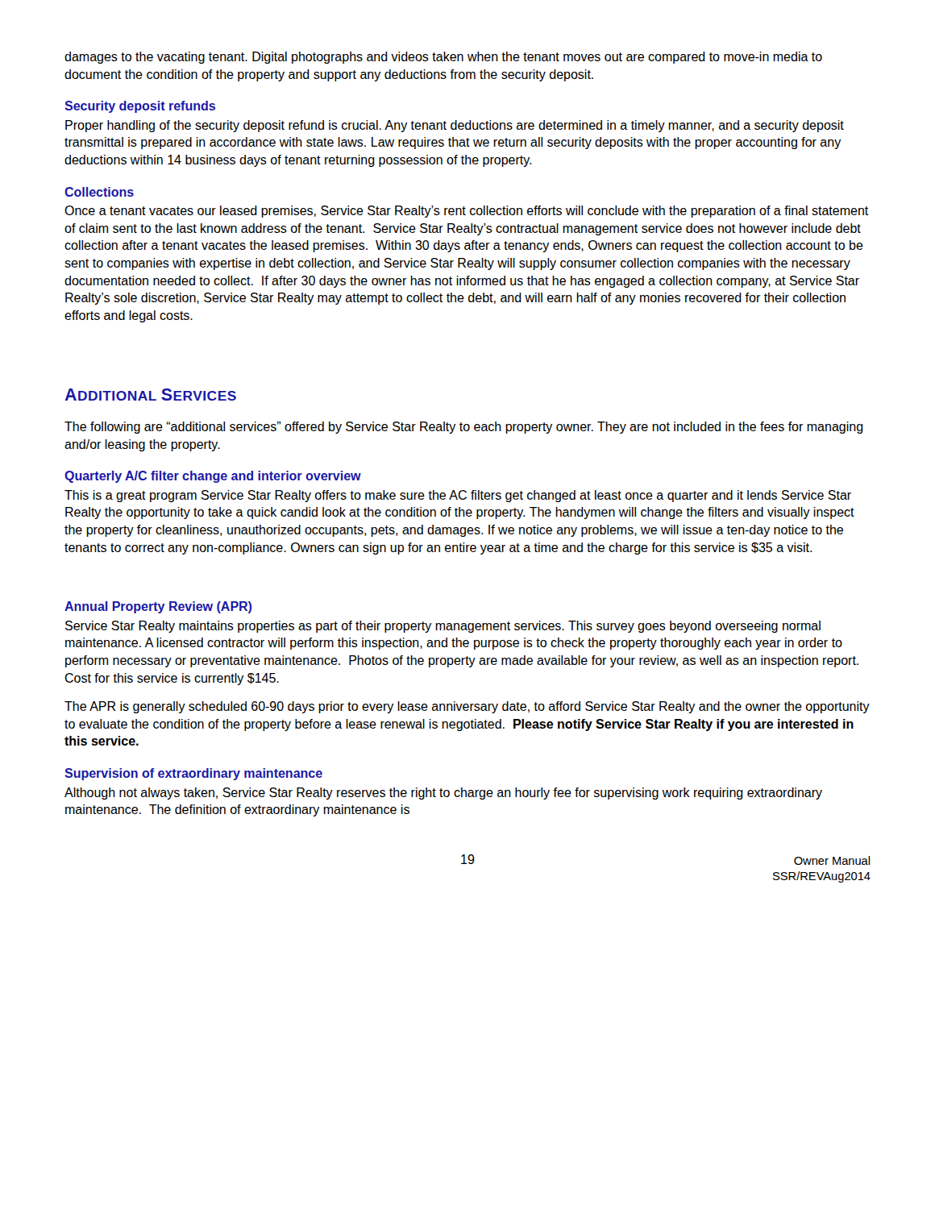damages to the vacating tenant. Digital photographs and videos taken when the tenant moves out are compared to move-in media to document the condition of the property and support any deductions from the security deposit.
Security deposit refunds
Proper handling of the security deposit refund is crucial. Any tenant deductions are determined in a timely manner, and a security deposit transmittal is prepared in accordance with state laws. Law requires that we return all security deposits with the proper accounting for any deductions within 14 business days of tenant returning possession of the property.
Collections
Once a tenant vacates our leased premises, Service Star Realty’s rent collection efforts will conclude with the preparation of a final statement of claim sent to the last known address of the tenant. Service Star Realty’s contractual management service does not however include debt collection after a tenant vacates the leased premises. Within 30 days after a tenancy ends, Owners can request the collection account to be sent to companies with expertise in debt collection, and Service Star Realty will supply consumer collection companies with the necessary documentation needed to collect. If after 30 days the owner has not informed us that he has engaged a collection company, at Service Star Realty’s sole discretion, Service Star Realty may attempt to collect the debt, and will earn half of any monies recovered for their collection efforts and legal costs.
ADDITIONAL SERVICES
The following are “additional services” offered by Service Star Realty to each property owner. They are not included in the fees for managing and/or leasing the property.
Quarterly A/C filter change and interior overview
This is a great program Service Star Realty offers to make sure the AC filters get changed at least once a quarter and it lends Service Star Realty the opportunity to take a quick candid look at the condition of the property. The handymen will change the filters and visually inspect the property for cleanliness, unauthorized occupants, pets, and damages. If we notice any problems, we will issue a ten-day notice to the tenants to correct any non-compliance. Owners can sign up for an entire year at a time and the charge for this service is $35 a visit.
Annual Property Review (APR)
Service Star Realty maintains properties as part of their property management services. This survey goes beyond overseeing normal maintenance. A licensed contractor will perform this inspection, and the purpose is to check the property thoroughly each year in order to perform necessary or preventative maintenance. Photos of the property are made available for your review, as well as an inspection report. Cost for this service is currently $145.
The APR is generally scheduled 60-90 days prior to every lease anniversary date, to afford Service Star Realty and the owner the opportunity to evaluate the condition of the property before a lease renewal is negotiated. Please notify Service Star Realty if you are interested in this service.
Supervision of extraordinary maintenance
Although not always taken, Service Star Realty reserves the right to charge an hourly fee for supervising work requiring extraordinary maintenance. The definition of extraordinary maintenance is
19
Owner Manual
SSR/REVAug2014